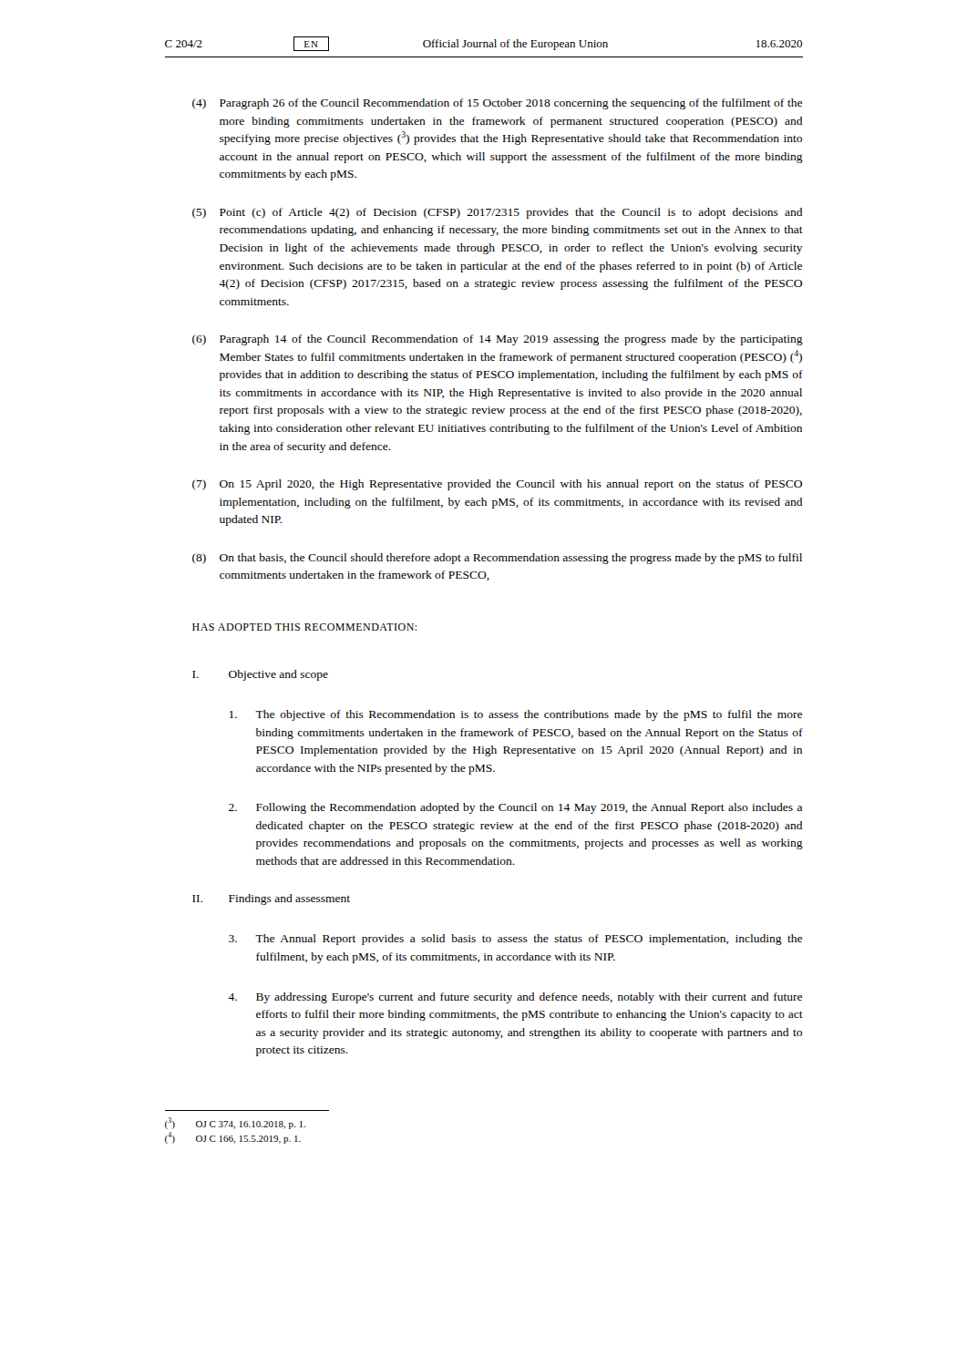C 204/2
EN
Official Journal of the European Union
18.6.2020
(4)
Paragraph 26 of the Council Recommendation of 15 October 2018 concerning the sequencing of the fulfilment of the more binding commitments undertaken in the framework of permanent structured cooperation (PESCO) and specifying more precise objectives (3) provides that the High Representative should take that Recommendation into account in the annual report on PESCO, which will support the assessment of the fulfilment of the more binding commitments by each pMS.
(5)
Point (c) of Article 4(2) of Decision (CFSP) 2017/2315 provides that the Council is to adopt decisions and recommendations updating, and enhancing if necessary, the more binding commitments set out in the Annex to that Decision in light of the achievements made through PESCO, in order to reflect the Union's evolving security environment. Such decisions are to be taken in particular at the end of the phases referred to in point (b) of Article 4(2) of Decision (CFSP) 2017/2315, based on a strategic review process assessing the fulfilment of the PESCO commitments.
(6)
Paragraph 14 of the Council Recommendation of 14 May 2019 assessing the progress made by the participating Member States to fulfil commitments undertaken in the framework of permanent structured cooperation (PESCO) (4) provides that in addition to describing the status of PESCO implementation, including the fulfilment by each pMS of its commitments in accordance with its NIP, the High Representative is invited to also provide in the 2020 annual report first proposals with a view to the strategic review process at the end of the first PESCO phase (2018-2020), taking into consideration other relevant EU initiatives contributing to the fulfilment of the Union's Level of Ambition in the area of security and defence.
(7)
On 15 April 2020, the High Representative provided the Council with his annual report on the status of PESCO implementation, including on the fulfilment, by each pMS, of its commitments, in accordance with its revised and updated NIP.
(8)
On that basis, the Council should therefore adopt a Recommendation assessing the progress made by the pMS to fulfil commitments undertaken in the framework of PESCO,
HAS ADOPTED THIS RECOMMENDATION:
I.
Objective and scope
1.
The objective of this Recommendation is to assess the contributions made by the pMS to fulfil the more binding commitments undertaken in the framework of PESCO, based on the Annual Report on the Status of PESCO Implementation provided by the High Representative on 15 April 2020 (Annual Report) and in accordance with the NIPs presented by the pMS.
2.
Following the Recommendation adopted by the Council on 14 May 2019, the Annual Report also includes a dedicated chapter on the PESCO strategic review at the end of the first PESCO phase (2018-2020) and provides recommendations and proposals on the commitments, projects and processes as well as working methods that are addressed in this Recommendation.
II.
Findings and assessment
3.
The Annual Report provides a solid basis to assess the status of PESCO implementation, including the fulfilment, by each pMS, of its commitments, in accordance with its NIP.
4.
By addressing Europe's current and future security and defence needs, notably with their current and future efforts to fulfil their more binding commitments, the pMS contribute to enhancing the Union's capacity to act as a security provider and its strategic autonomy, and strengthen its ability to cooperate with partners and to protect its citizens.
(3)
OJ C 374, 16.10.2018, p. 1.
(4)
OJ C 166, 15.5.2019, p. 1.